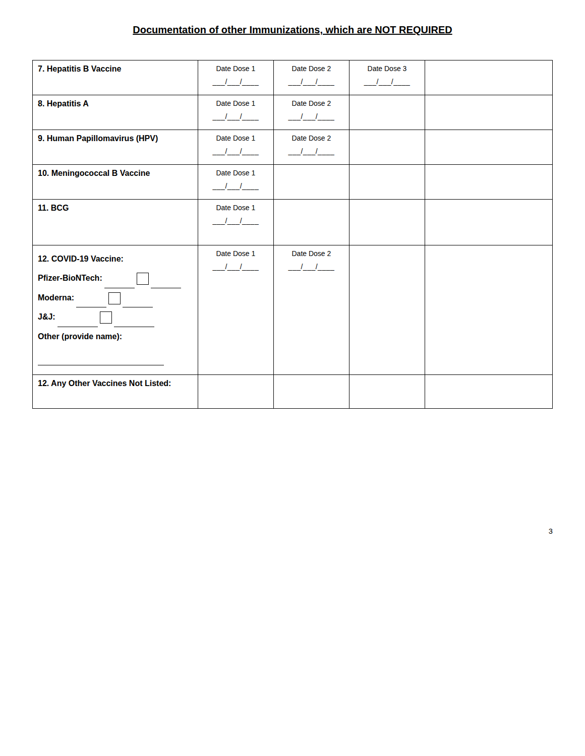Documentation of other Immunizations, which are NOT REQUIRED
| 7. Hepatitis B Vaccine | Date Dose 1 ___/___/____ | Date Dose 2 ___/___/____ | Date Dose 3 ___/___/____ | |
| 8. Hepatitis A | Date Dose 1 ___/___/____ | Date Dose 2 ___/___/____ | | |
| 9. Human Papillomavirus (HPV) | Date Dose 1 ___/___/____ | Date Dose 2 ___/___/____ | | |
| 10. Meningococcal B Vaccine | Date Dose 1 ___/___/____ | | | |
| 11. BCG | Date Dose 1 ___/___/____ | | | |
| 12. COVID-19 Vaccine: Pfizer-BioNTech: Moderna: J&J: Other (provide name): | Date Dose 1 ___/___/____ | Date Dose 2 ___/___/____ | | |
| 12. Any Other Vaccines Not Listed: | | | | |
3